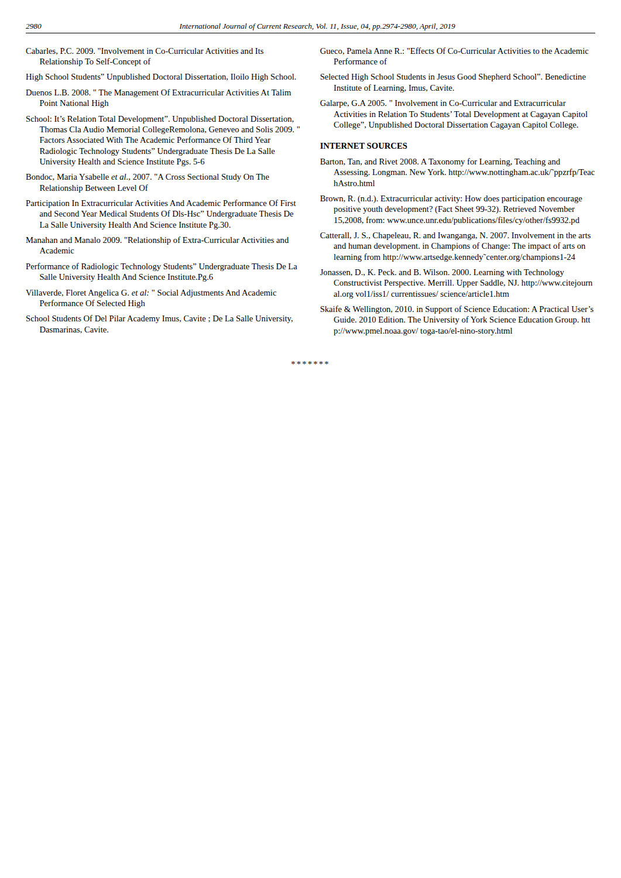2980 International Journal of Current Research, Vol. 11, Issue, 04, pp.2974-2980, April, 2019
Cabarles, P.C. 2009. "Involvement in Co-Curricular Activities and Its Relationship To Self-Concept of
High School Students” Unpublished Doctoral Dissertation, Iloilo High School.
Duenos L.B. 2008. " The Management Of Extracurricular Activities At Talim Point National High
School: It’s Relation Total Development”. Unpublished Doctoral Dissertation, Thomas Cla Audio Memorial CollegeRemolona, Geneveo and Solis 2009. " Factors Associated With The Academic Performance Of Third Year Radiologic Technology Students” Undergraduate Thesis De La Salle University Health and Science Institute Pgs. 5-6
Bondoc, Maria Ysabelle et al., 2007. "A Cross Sectional Study On The Relationship Between Level Of
Participation In Extracurricular Activities And Academic Performance Of First and Second Year Medical Students Of Dls-Hsc” Undergraduate Thesis De La Salle University Health And Science Institute Pg.30.
Manahan and Manalo 2009. "Relationship of Extra-Curricular Activities and Academic
Performance of Radiologic Technology Students” Undergraduate Thesis De La Salle University Health And Science Institute.Pg.6
Villaverde, Floret Angelica G. et al: " Social Adjustments And Academic Performance Of Selected High
School Students Of Del Pilar Academy Imus, Cavite ; De La Salle University, Dasmarinas, Cavite.
Gueco, Pamela Anne R.: "Effects Of Co-Curricular Activities to the Academic Performance of
Selected High School Students in Jesus Good Shepherd School”. Benedictine Institute of Learning, Imus, Cavite.
Galarpe, G.A 2005. " Involvement in Co-Curricular and Extracurricular Activities in Relation To Students’ Total Development at Cagayan Capitol College”, Unpublished Doctoral Dissertation Cagayan Capitol College.
Internet Sources
Barton, Tan, and Rivet 2008. A Taxonomy for Learning, Teaching and Assessing. Longman. New York. http://www.nottingham.ac.uk/˜ppzrfp/TeachAstro.html
Brown, R. (n.d.). Extracurricular activity: How does participation encourage positive youth development? (Fact Sheet 99-32). Retrieved November 15,2008, from: www.unce.unr.edu/publications/files/cy/other/fs9932.pd
Catterall, J. S., Chapeleau, R. and Iwanganga, N. 2007. Involvement in the arts and human development. in Champions of Change: The impact of arts on learning from http://www.artsedge.kennedy˜center.org/champions1-24
Jonassen, D., K. Peck. and B. Wilson. 2000. Learning with Technology Constructivist Perspective. Merrill. Upper Saddle, NJ. http://www.citejournal.org vol1/iss1/ currentissues/ science/article1.htm
Skaife & Wellington, 2010. in Support of Science Education: A Practical User’s Guide. 2010 Edition. The University of York Science Education Group. http://www.pmel.noaa.gov/ toga-tao/el-nino-story.html
*******